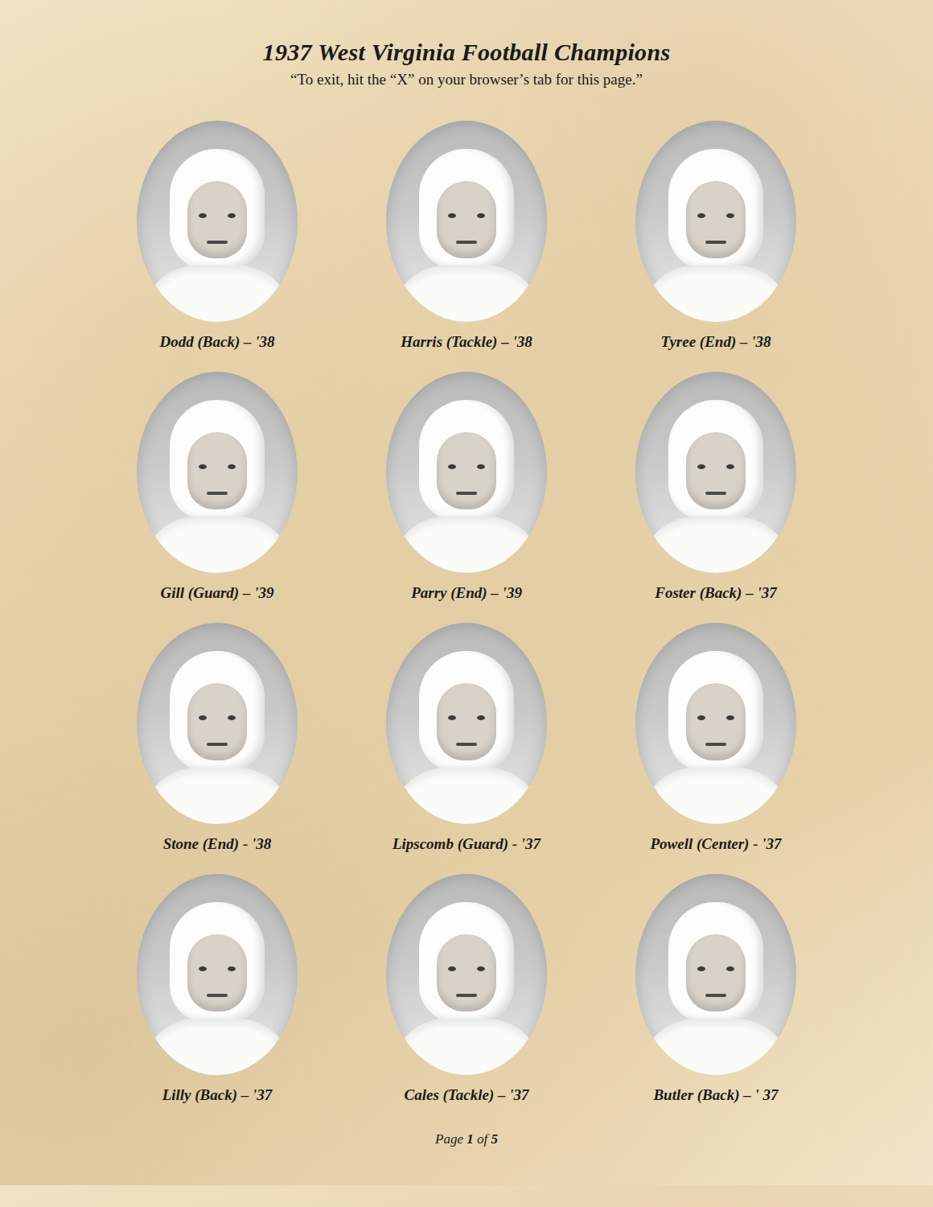1937 West Virginia Football Champions
“To exit, hit the “X” on your browser’s tab for this page.”
Dodd (Back) – '38
Harris (Tackle) – '38
Tyree (End) – '38
Gill (Guard) – '39
Parry (End) – '39
Foster (Back) – '37
Stone (End) - '38
Lipscomb (Guard) - '37
Powell (Center) - '37
Lilly (Back) – '37
Cales (Tackle) – '37
Butler (Back) – ' 37
Page 1 of 5